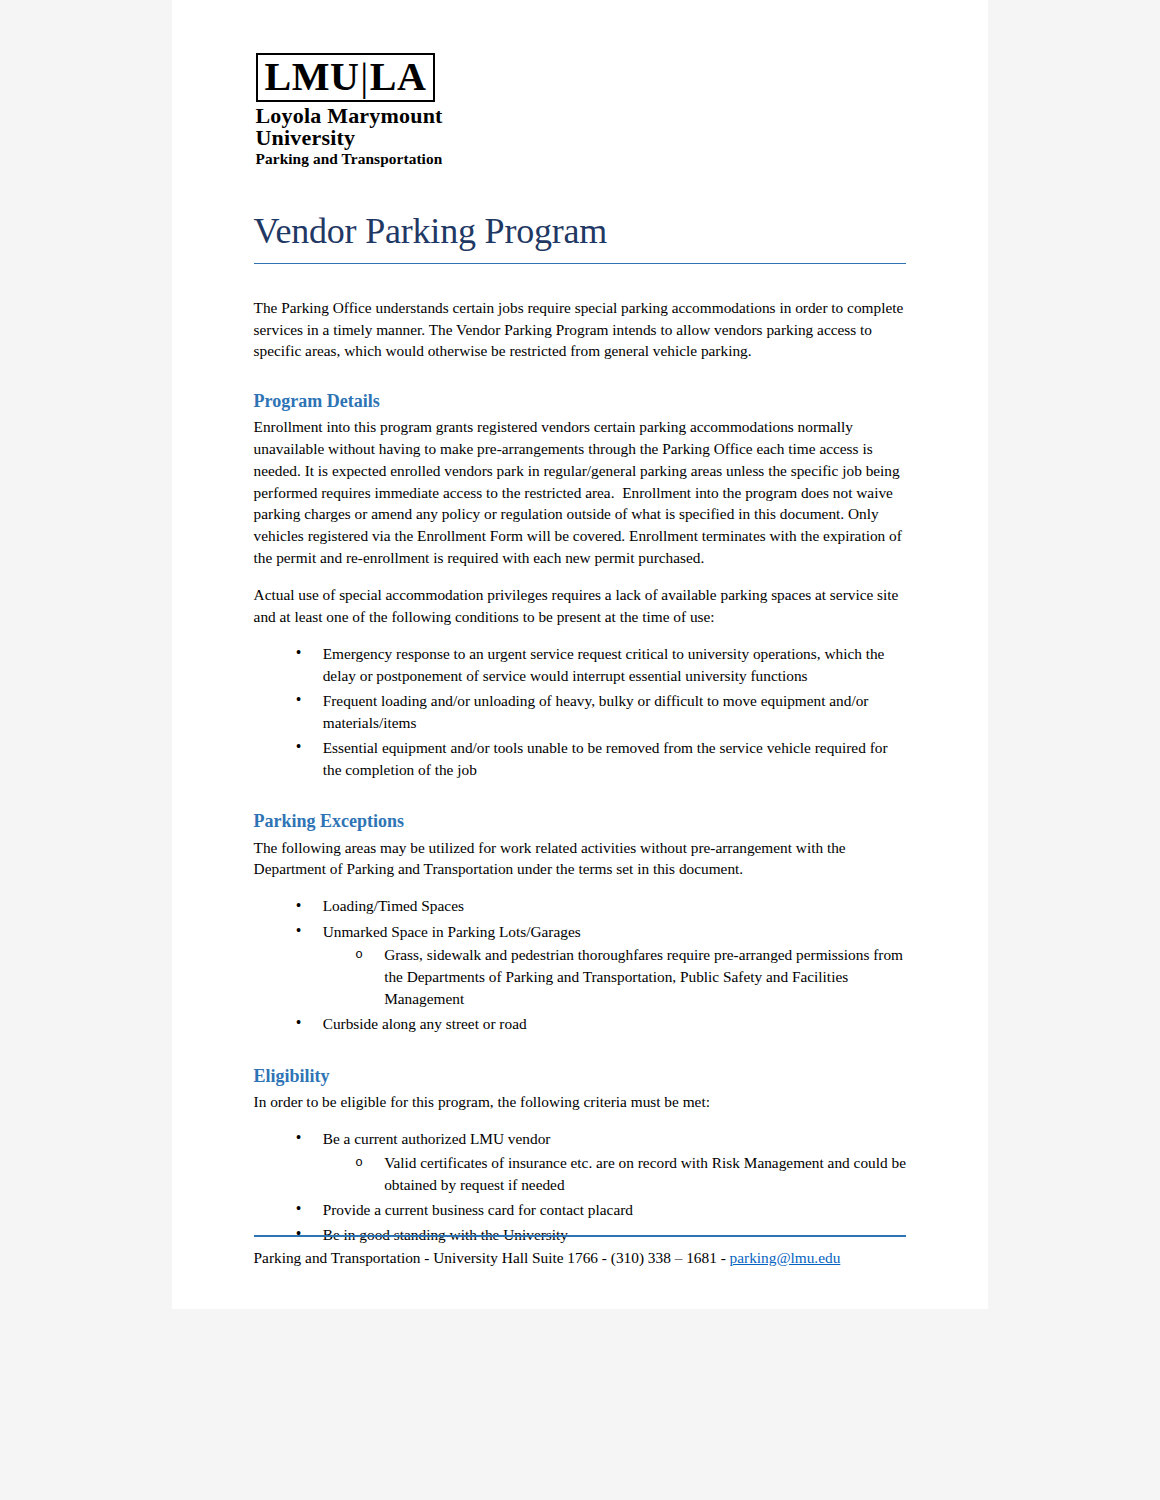LMU|LA
Loyola Marymount
University
Parking and Transportation
Vendor Parking Program
The Parking Office understands certain jobs require special parking accommodations in order to complete services in a timely manner. The Vendor Parking Program intends to allow vendors parking access to specific areas, which would otherwise be restricted from general vehicle parking.
Program Details
Enrollment into this program grants registered vendors certain parking accommodations normally unavailable without having to make pre-arrangements through the Parking Office each time access is needed. It is expected enrolled vendors park in regular/general parking areas unless the specific job being performed requires immediate access to the restricted area. Enrollment into the program does not waive parking charges or amend any policy or regulation outside of what is specified in this document. Only vehicles registered via the Enrollment Form will be covered. Enrollment terminates with the expiration of the permit and re-enrollment is required with each new permit purchased.
Actual use of special accommodation privileges requires a lack of available parking spaces at service site and at least one of the following conditions to be present at the time of use:
Emergency response to an urgent service request critical to university operations, which the delay or postponement of service would interrupt essential university functions
Frequent loading and/or unloading of heavy, bulky or difficult to move equipment and/or materials/items
Essential equipment and/or tools unable to be removed from the service vehicle required for the completion of the job
Parking Exceptions
The following areas may be utilized for work related activities without pre-arrangement with the Department of Parking and Transportation under the terms set in this document.
Loading/Timed Spaces
Unmarked Space in Parking Lots/Garages
Grass, sidewalk and pedestrian thoroughfares require pre-arranged permissions from the Departments of Parking and Transportation, Public Safety and Facilities Management
Curbside along any street or road
Eligibility
In order to be eligible for this program, the following criteria must be met:
Be a current authorized LMU vendor
Valid certificates of insurance etc. are on record with Risk Management and could be obtained by request if needed
Provide a current business card for contact placard
Be in good standing with the University
Parking and Transportation - University Hall Suite 1766 - (310) 338 – 1681 - parking@lmu.edu